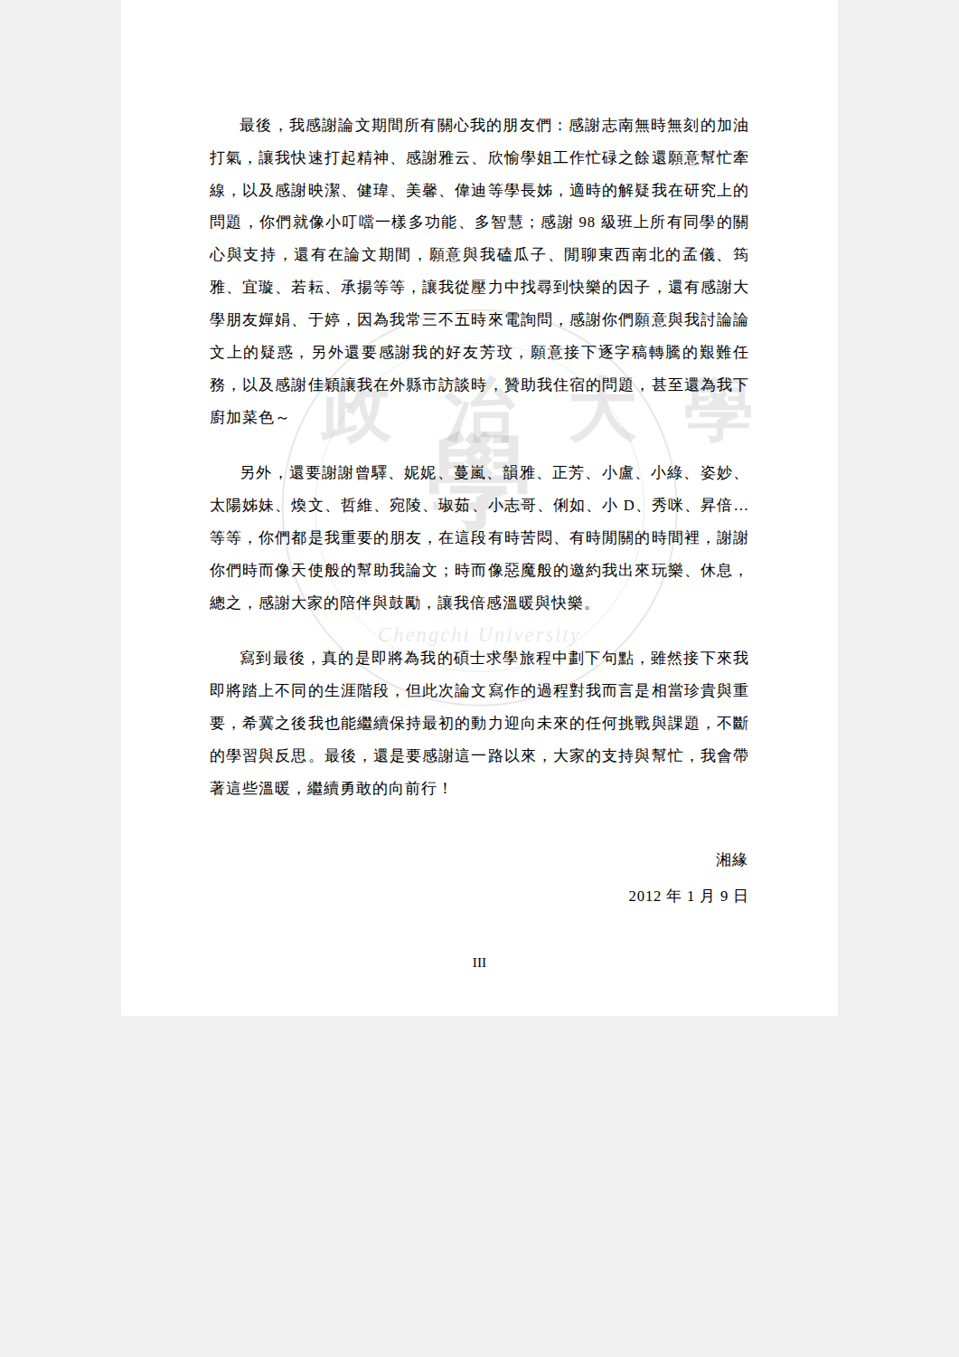政 治 大 學 學 Chengchi University
最後，我感謝論文期間所有關心我的朋友們：感謝志南無時無刻的加油打氣，讓我快速打起精神、感謝雅云、欣愉學姐工作忙碌之餘還願意幫忙牽線，以及感謝映潔、健瑋、美馨、偉迪等學長姊，適時的解疑我在研究上的問題，你們就像小叮噹一樣多功能、多智慧；感謝 98 級班上所有同學的關心與支持，還有在論文期間，願意與我磕瓜子、閒聊東西南北的孟儀、筠雅、宜璇、若耘、承揚等等，讓我從壓力中找尋到快樂的因子，還有感謝大學朋友嬋娟、于婷，因為我常三不五時來電詢問，感謝你們願意與我討論論文上的疑惑，另外還要感謝我的好友芳玟，願意接下逐字稿轉騰的艱難任務，以及感謝佳穎讓我在外縣市訪談時，贊助我住宿的問題，甚至還為我下廚加菜色～
另外，還要謝謝曾驛、妮妮、蔓嵐、韻雅、正芳、小盧、小綠、姿妙、太陽姊妹、煥文、哲維、宛陵、琡茹、小志哥、俐如、小 D、秀咪、昇倍…等等，你們都是我重要的朋友，在這段有時苦悶、有時閒關的時間裡，謝謝你們時而像天使般的幫助我論文；時而像惡魔般的邀約我出來玩樂、休息，總之，感謝大家的陪伴與鼓勵，讓我倍感溫暖與快樂。
寫到最後，真的是即將為我的碩士求學旅程中劃下句點，雖然接下來我即將踏上不同的生涯階段，但此次論文寫作的過程對我而言是相當珍貴與重要，希冀之後我也能繼續保持最初的動力迎向未來的任何挑戰與課題，不斷的學習與反思。最後，還是要感謝這一路以來，大家的支持與幫忙，我會帶著這些溫暖，繼續勇敢的向前行！
湘緣
2012 年 1 月 9 日
III